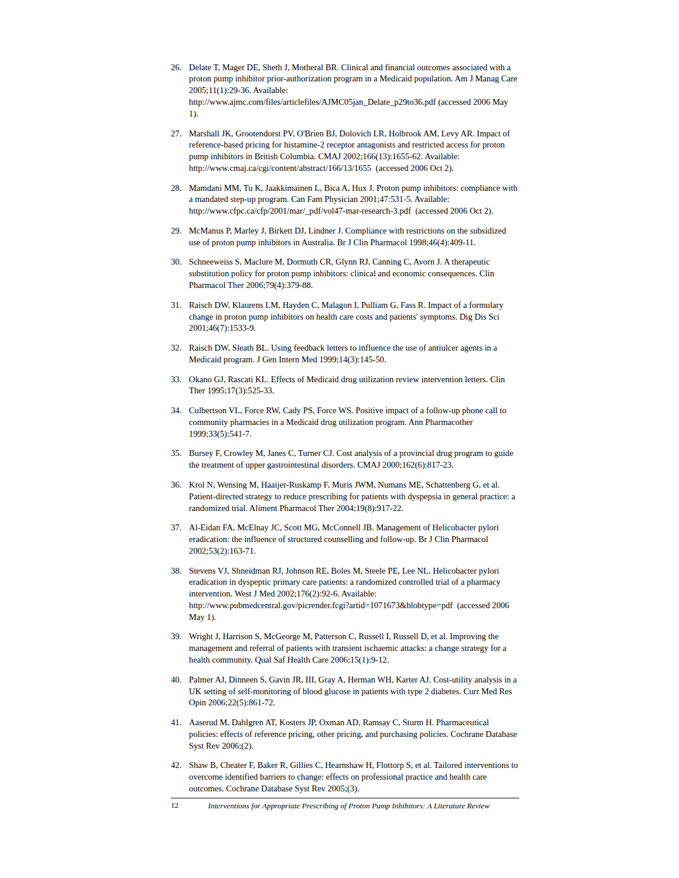26. Delate T, Mager DE, Sheth J, Motheral BR. Clinical and financial outcomes associated with a proton pump inhibitor prior-authorization program in a Medicaid population. Am J Manag Care 2005;11(1):29-36. Available: http://www.ajmc.com/files/articlefiles/AJMC05jan_Delate_p29to36.pdf (accessed 2006 May 1).
27. Marshall JK, Grootendorst PV, O'Brien BJ, Dolovich LR, Holbrook AM, Levy AR. Impact of reference-based pricing for histamine-2 receptor antagonists and restricted access for proton pump inhibitors in British Columbia. CMAJ 2002;166(13):1655-62. Available: http://www.cmaj.ca/cgi/content/abstract/166/13/1655 (accessed 2006 Oct 2).
28. Mamdani MM, Tu K, Jaakkimainen L, Bica A, Hux J. Proton pump inhibitors: compliance with a mandated step-up program. Can Fam Physician 2001;47:531-5. Available: http://www.cfpc.ca/cfp/2001/mar/_pdf/vol47-mar-research-3.pdf (accessed 2006 Oct 2).
29. McManus P, Marley J, Birkett DJ, Lindner J. Compliance with restrictions on the subsidized use of proton pump inhibitors in Australia. Br J Clin Pharmacol 1998;46(4):409-11.
30. Schneeweiss S, Maclure M, Dormuth CR, Glynn RJ, Canning C, Avorn J. A therapeutic substitution policy for proton pump inhibitors: clinical and economic consequences. Clin Pharmacol Ther 2006;79(4):379-88.
31. Raisch DW, Klaurens LM, Hayden C, Malagon I, Pulliam G, Fass R. Impact of a formulary change in proton pump inhibitors on health care costs and patients' symptoms. Dig Dis Sci 2001;46(7):1533-9.
32. Raisch DW, Sleath BL. Using feedback letters to influence the use of antiulcer agents in a Medicaid program. J Gen Intern Med 1999;14(3):145-50.
33. Okano GJ, Rascati KL. Effects of Medicaid drug utilization review intervention letters. Clin Ther 1995;17(3):525-33.
34. Culbertson VL, Force RW, Cady PS, Force WS. Positive impact of a follow-up phone call to community pharmacies in a Medicaid drug utilization program. Ann Pharmacother 1999;33(5):541-7.
35. Bursey F, Crowley M, Janes C, Turner CJ. Cost analysis of a provincial drug program to guide the treatment of upper gastrointestinal disorders. CMAJ 2000;162(6):817-23.
36. Krol N, Wensing M, Haaijer-Ruskamp F, Muris JWM, Numans ME, Schattenberg G, et al. Patient-directed strategy to reduce prescribing for patients with dyspepsia in general practice: a randomized trial. Aliment Pharmacol Ther 2004;19(8):917-22.
37. Al-Eidan FA, McElnay JC, Scott MG, McConnell JB. Management of Helicobacter pylori eradication: the influence of structured counselling and follow-up. Br J Clin Pharmacol 2002;53(2):163-71.
38. Stevens VJ, Shneidman RJ, Johnson RE, Boles M, Steele PE, Lee NL. Helicobacter pylori eradication in dyspeptic primary care patients: a randomized controlled trial of a pharmacy intervention. West J Med 2002;176(2):92-6. Available: http://www.pubmedcentral.gov/picrender.fcgi?artid=1071673&blobtype=pdf (accessed 2006 May 1).
39. Wright J, Harrison S, McGeorge M, Patterson C, Russell I, Russell D, et al. Improving the management and referral of patients with transient ischaemic attacks: a change strategy for a health community. Qual Saf Health Care 2006;15(1):9-12.
40. Palmer AJ, Dinneen S, Gavin JR, III, Gray A, Herman WH, Karter AJ. Cost-utility analysis in a UK setting of self-monitoring of blood glucose in patients with type 2 diabetes. Curr Med Res Opin 2006;22(5):861-72.
41. Aaserud M, Dahlgren AT, Kosters JP, Oxman AD, Ramsay C, Sturm H. Pharmaceutical policies: effects of reference pricing, other pricing, and purchasing policies. Cochrane Database Syst Rev 2006;(2).
42. Shaw B, Cheater F, Baker R, Gillies C, Hearnshaw H, Flottorp S, et al. Tailored interventions to overcome identified barriers to change: effects on professional practice and health care outcomes. Cochrane Database Syst Rev 2005;(3).
12
Interventions for Appropriate Prescribing of Proton Pump Inhibitors: A Literature Review